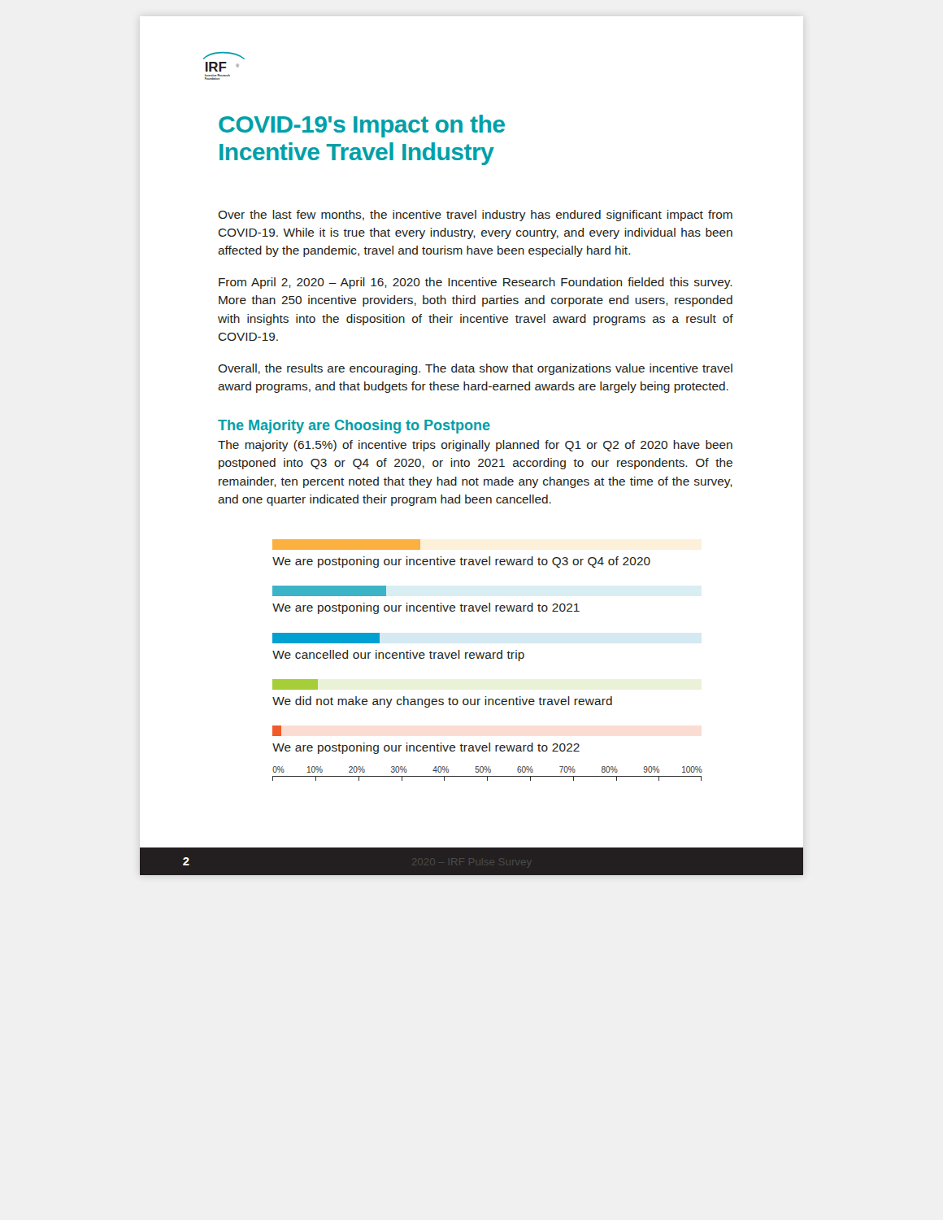IRF ® Incentive Research Foundation
COVID-19's Impact on the
Incentive Travel Industry
Over the last few months, the incentive travel industry has endured significant impact from COVID-19. While it is true that every industry, every country, and every individual has been affected by the pandemic, travel and tourism have been especially hard hit.
From April 2, 2020 – April 16, 2020 the Incentive Research Foundation fielded this survey. More than 250 incentive providers, both third parties and corporate end users, responded with insights into the disposition of their incentive travel award programs as a result of COVID-19.
Overall, the results are encouraging. The data show that organizations value incentive travel award programs, and that budgets for these hard-earned awards are largely being protected.
The Majority are Choosing to Postpone
The majority (61.5%) of incentive trips originally planned for Q1 or Q2 of 2020 have been postponed into Q3 or Q4 of 2020, or into 2021 according to our respondents. Of the remainder, ten percent noted that they had not made any changes at the time of the survey, and one quarter indicated their program had been cancelled.
We are postponing our incentive travel reward to Q3 or Q4 of 2020
We are postponing our incentive travel reward to 2021
We cancelled our incentive travel reward trip
We did not make any changes to our incentive travel reward
We are postponing our incentive travel reward to 2022
0% 10% 20% 30% 40% 50% 60% 70% 80% 90% 100%
2
2020 – IRF Pulse Survey